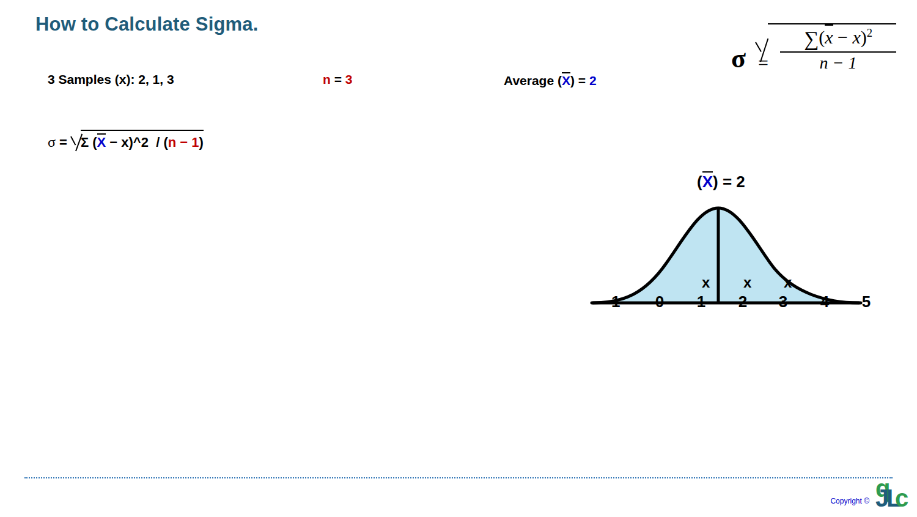How to Calculate Sigma.
σ =
∑(x − x)2
n − 1
3 Samples (x): 2, 1, 3
n = 3
Average (X) = 2
σ = Σ (X − x)^2 / (n − 1)
(X) = 2
x x x
-1 0 1 2 3 4 5
Copyright ©
q J L c